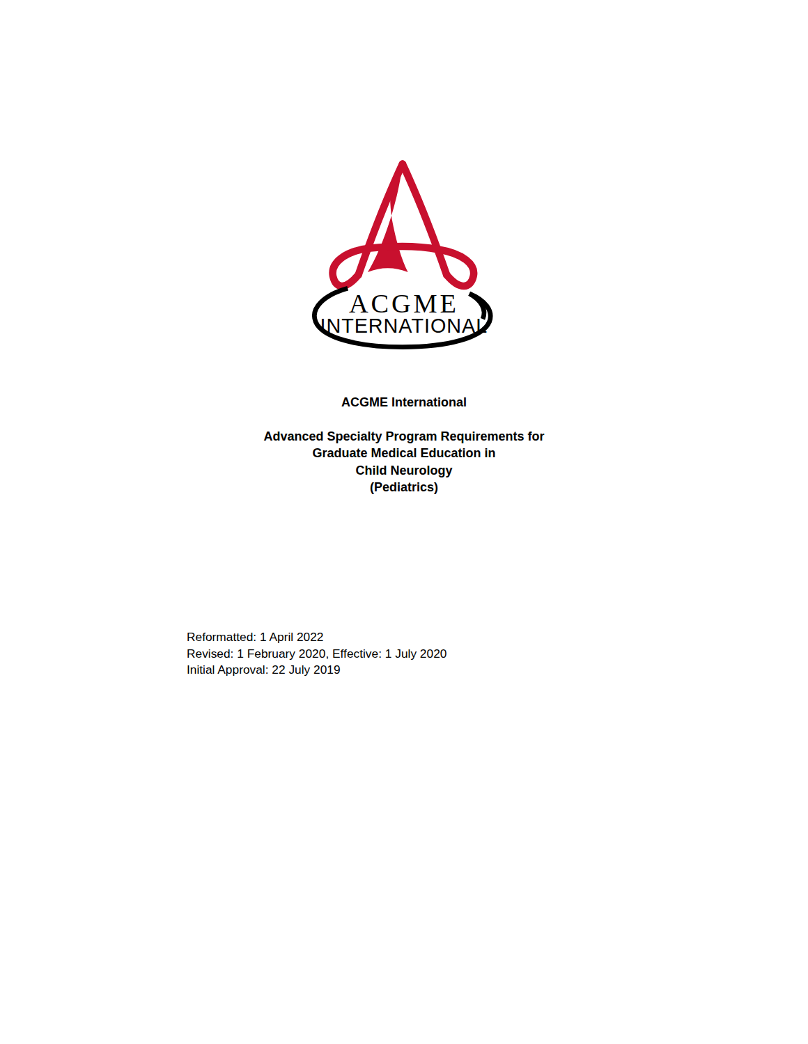ACGME INTERNATIONAL
ACGME International
Advanced Specialty Program Requirements for Graduate Medical Education in Child Neurology (Pediatrics)
Reformatted: 1 April 2022
Revised: 1 February 2020, Effective: 1 July 2020
Initial Approval: 22 July 2019